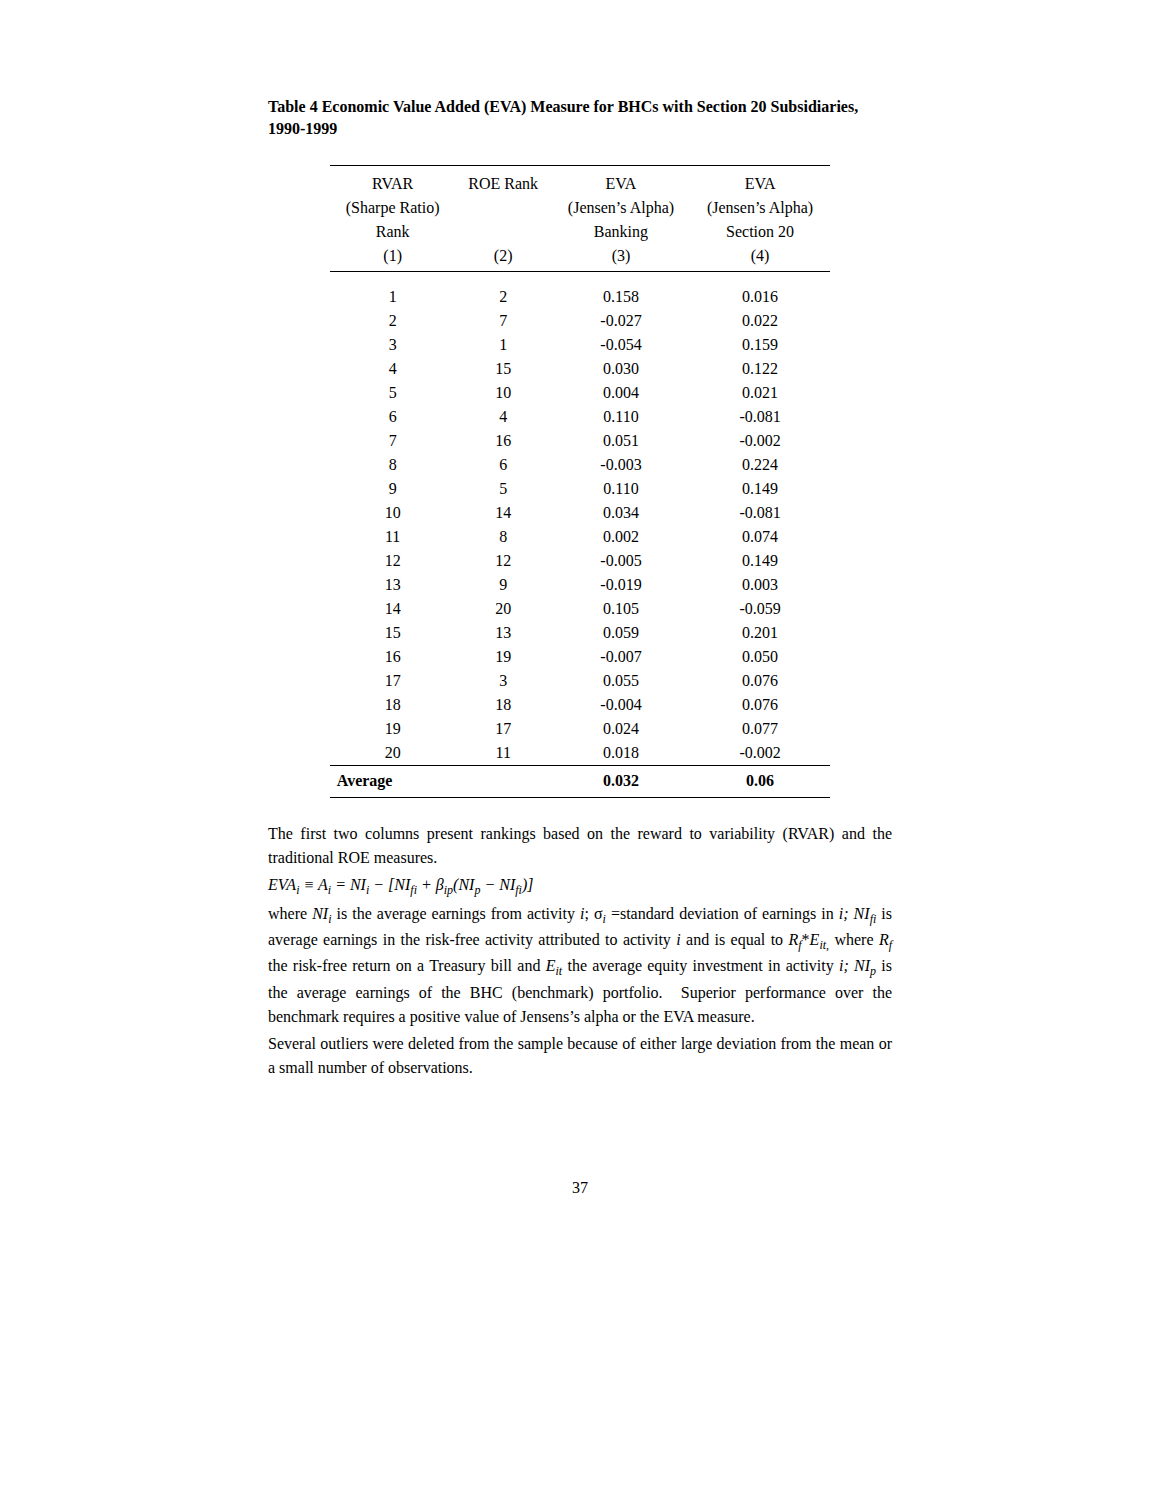Table 4 Economic Value Added (EVA) Measure for BHCs with Section 20 Subsidiaries, 1990-1999
| RVAR | ROE Rank | EVA | EVA |
| --- | --- | --- | --- |
| (Sharpe Ratio) | | (Jensen’s Alpha) | (Jensen’s Alpha) |
| Rank | | Banking | Section 20 |
| (1) | (2) | (3) | (4) |
| 1 | 2 | 0.158 | 0.016 |
| 2 | 7 | -0.027 | 0.022 |
| 3 | 1 | -0.054 | 0.159 |
| 4 | 15 | 0.030 | 0.122 |
| 5 | 10 | 0.004 | 0.021 |
| 6 | 4 | 0.110 | -0.081 |
| 7 | 16 | 0.051 | -0.002 |
| 8 | 6 | -0.003 | 0.224 |
| 9 | 5 | 0.110 | 0.149 |
| 10 | 14 | 0.034 | -0.081 |
| 11 | 8 | 0.002 | 0.074 |
| 12 | 12 | -0.005 | 0.149 |
| 13 | 9 | -0.019 | 0.003 |
| 14 | 20 | 0.105 | -0.059 |
| 15 | 13 | 0.059 | 0.201 |
| 16 | 19 | -0.007 | 0.050 |
| 17 | 3 | 0.055 | 0.076 |
| 18 | 18 | -0.004 | 0.076 |
| 19 | 17 | 0.024 | 0.077 |
| 20 | 11 | 0.018 | -0.002 |
| Average | | 0.032 | 0.06 |
The first two columns present rankings based on the reward to variability (RVAR) and the traditional ROE measures.
EVAi ≡ Ai = NIi − [NIfi + βip(NIp − NIfi)]
where NIi is the average earnings from activity i; σi =standard deviation of earnings in i; NIfi is average earnings in the risk-free activity attributed to activity i and is equal to Rf*Eit, where Rf the risk-free return on a Treasury bill and Eit the average equity investment in activity i; NIp is the average earnings of the BHC (benchmark) portfolio. Superior performance over the benchmark requires a positive value of Jensens’s alpha or the EVA measure.
Several outliers were deleted from the sample because of either large deviation from the mean or a small number of observations.
37